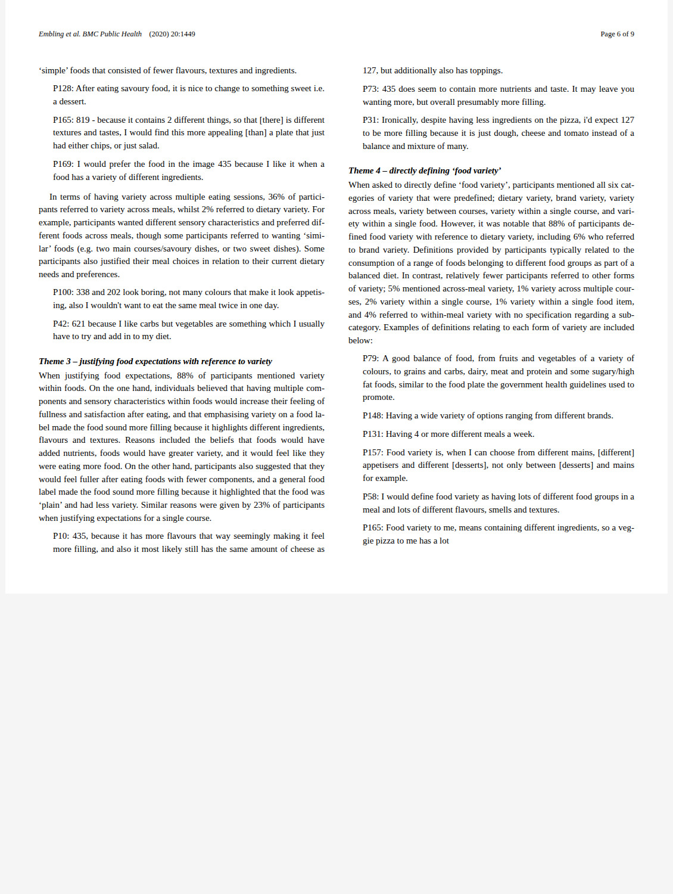Embling et al. BMC Public Health (2020) 20:1449 Page 6 of 9
‘simple’ foods that consisted of fewer flavours, textures and ingredients.
P128: After eating savoury food, it is nice to change to something sweet i.e. a dessert.
P165: 819 - because it contains 2 different things, so that [there] is different textures and tastes, I would find this more appealing [than] a plate that just had either chips, or just salad.
P169: I would prefer the food in the image 435 because I like it when a food has a variety of different ingredients.
In terms of having variety across multiple eating sessions, 36% of participants referred to variety across meals, whilst 2% referred to dietary variety. For example, participants wanted different sensory characteristics and preferred different foods across meals, though some participants referred to wanting ‘similar’ foods (e.g. two main courses/savoury dishes, or two sweet dishes). Some participants also justified their meal choices in relation to their current dietary needs and preferences.
P100: 338 and 202 look boring, not many colours that make it look appetising, also I wouldn't want to eat the same meal twice in one day.
P42: 621 because I like carbs but vegetables are something which I usually have to try and add in to my diet.
Theme 3 – justifying food expectations with reference to variety
When justifying food expectations, 88% of participants mentioned variety within foods. On the one hand, individuals believed that having multiple components and sensory characteristics within foods would increase their feeling of fullness and satisfaction after eating, and that emphasising variety on a food label made the food sound more filling because it highlights different ingredients, flavours and textures. Reasons included the beliefs that foods would have added nutrients, foods would have greater variety, and it would feel like they were eating more food. On the other hand, participants also suggested that they would feel fuller after eating foods with fewer components, and a general food label made the food sound more filling because it highlighted that the food was ‘plain’ and had less variety. Similar reasons were given by 23% of participants when justifying expectations for a single course.
P10: 435, because it has more flavours that way seemingly making it feel more filling, and also it most likely still has the same amount of cheese as 127, but additionally also has toppings.
P73: 435 does seem to contain more nutrients and taste. It may leave you wanting more, but overall presumably more filling.
P31: Ironically, despite having less ingredients on the pizza, i'd expect 127 to be more filling because it is just dough, cheese and tomato instead of a balance and mixture of many.
Theme 4 – directly defining ‘food variety’
When asked to directly define ‘food variety’, participants mentioned all six categories of variety that were predefined; dietary variety, brand variety, variety across meals, variety between courses, variety within a single course, and variety within a single food. However, it was notable that 88% of participants defined food variety with reference to dietary variety, including 6% who referred to brand variety. Definitions provided by participants typically related to the consumption of a range of foods belonging to different food groups as part of a balanced diet. In contrast, relatively fewer participants referred to other forms of variety; 5% mentioned across-meal variety, 1% variety across multiple courses, 2% variety within a single course, 1% variety within a single food item, and 4% referred to within-meal variety with no specification regarding a sub-category. Examples of definitions relating to each form of variety are included below:
P79: A good balance of food, from fruits and vegetables of a variety of colours, to grains and carbs, dairy, meat and protein and some sugary/high fat foods, similar to the food plate the government health guidelines used to promote.
P148: Having a wide variety of options ranging from different brands.
P131: Having 4 or more different meals a week.
P157: Food variety is, when I can choose from different mains, [different] appetisers and different [desserts], not only between [desserts] and mains for example.
P58: I would define food variety as having lots of different food groups in a meal and lots of different flavours, smells and textures.
P165: Food variety to me, means containing different ingredients, so a veggie pizza to me has a lot